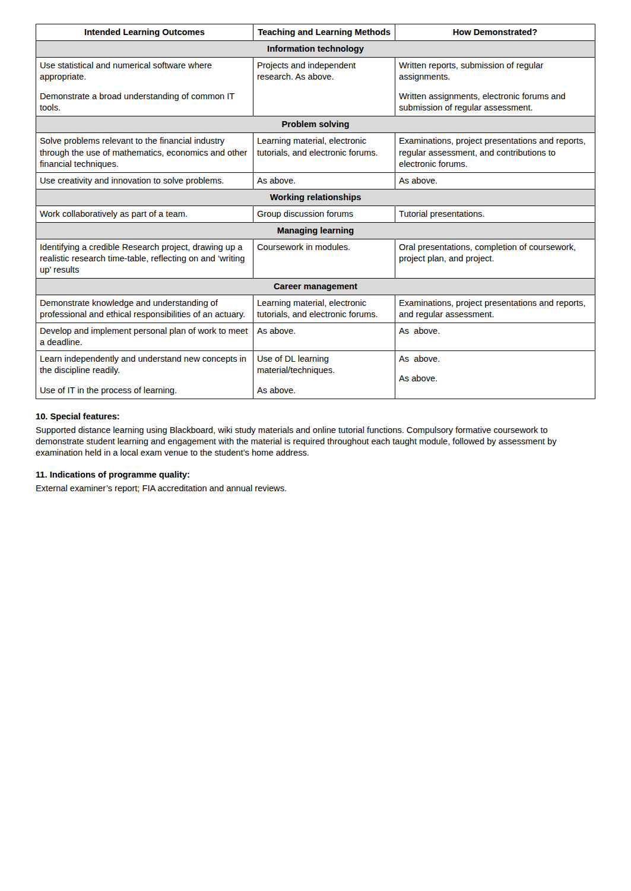| Intended Learning Outcomes | Teaching and Learning Methods | How Demonstrated? |
| --- | --- | --- |
| Information technology |
| Use statistical and numerical software where appropriate. Demonstrate a broad understanding of common IT tools. | Projects and independent research. As above. | Written reports, submission of regular assignments. Written assignments, electronic forums and submission of regular assessment. |
| Problem solving |
| Solve problems relevant to the financial industry through the use of mathematics, economics and other financial techniques. | Learning material, electronic tutorials, and electronic forums. | Examinations, project presentations and reports, regular assessment, and contributions to electronic forums. |
| Use creativity and innovation to solve problems. | As above. | As above. |
| Working relationships |
| Work collaboratively as part of a team. | Group discussion forums | Tutorial presentations. |
| Managing learning |
| Identifying a credible Research project, drawing up a realistic research time-table, reflecting on and ‘writing up’ results | Coursework in modules. | Oral presentations, completion of coursework, project plan, and project. |
| Career management |
| Demonstrate knowledge and understanding of professional and ethical responsibilities of an actuary. | Learning material, electronic tutorials, and electronic forums. | Examinations, project presentations and reports, and regular assessment. |
| Develop and implement personal plan of work to meet a deadline. | As above. | As above. |
| Learn independently and understand new concepts in the discipline readily. Use of IT in the process of learning. | Use of DL learning material/techniques. As above. | As above. As above. |
10. Special features:
Supported distance learning using Blackboard, wiki study materials and online tutorial functions. Compulsory formative coursework to demonstrate student learning and engagement with the material is required throughout each taught module, followed by assessment by examination held in a local exam venue to the student’s home address.
11. Indications of programme quality:
External examiner’s report; FIA accreditation and annual reviews.